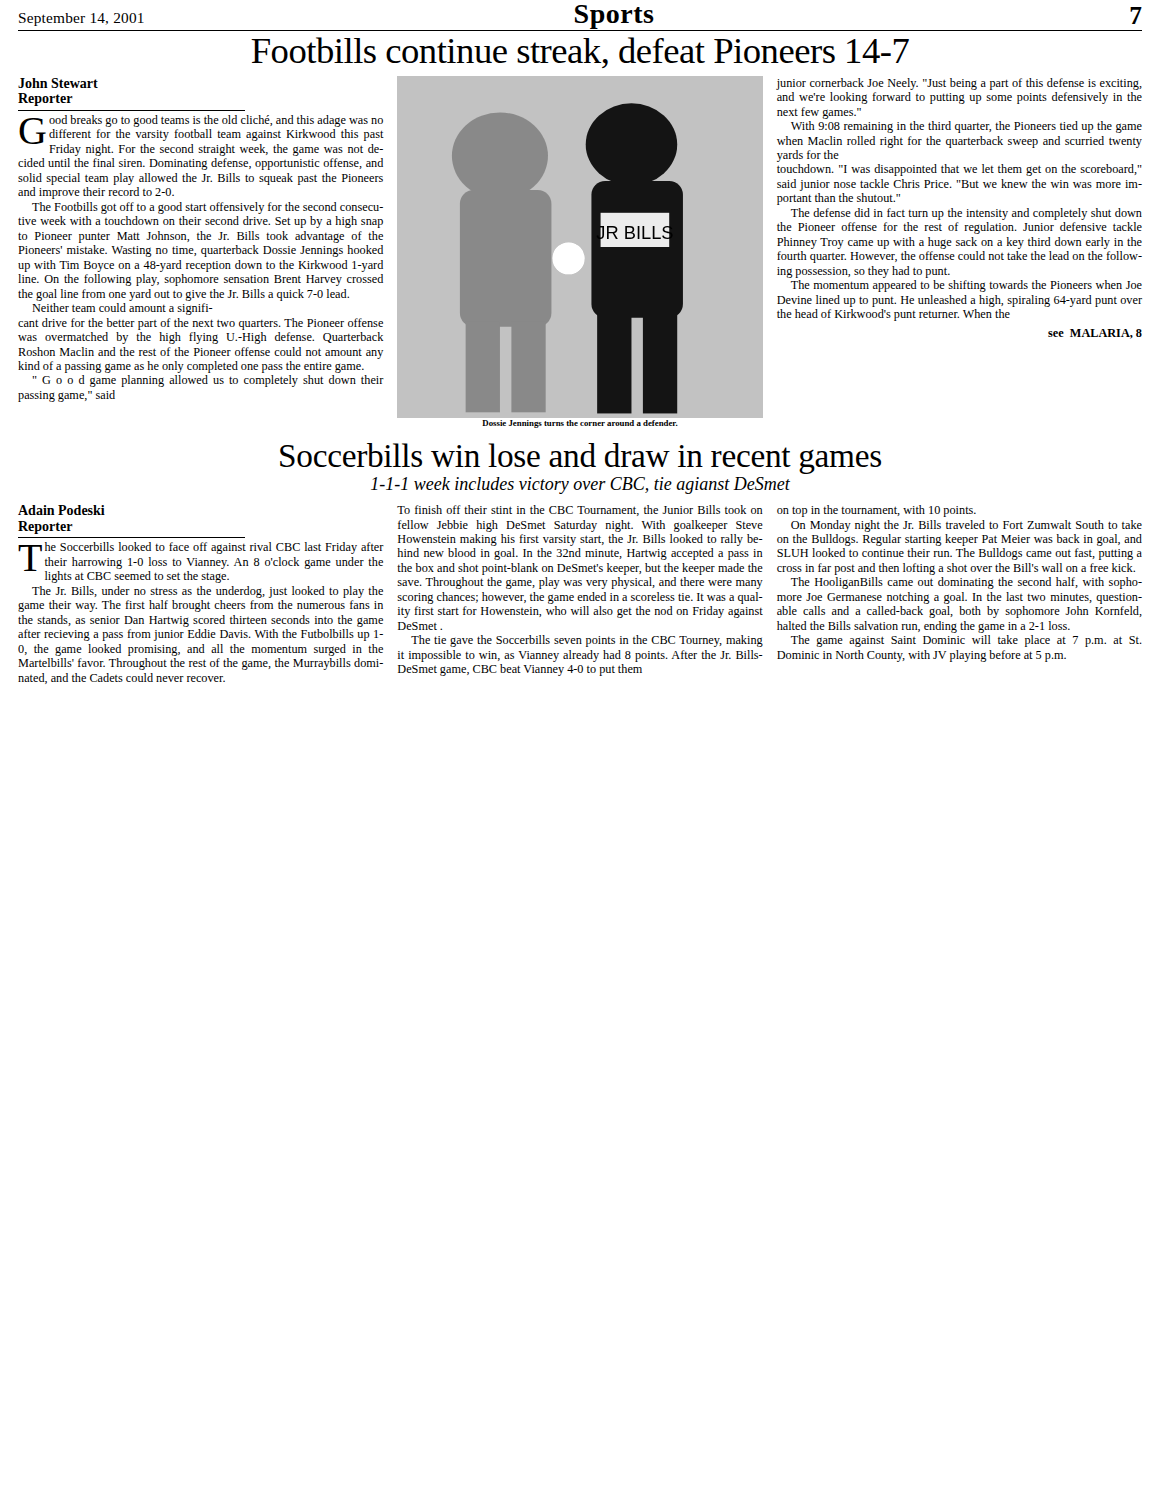September 14, 2001
Sports
7
Footbills continue streak, defeat Pioneers 14-7
John Stewart
Reporter
Good breaks go to good teams is the old cliché, and this adage was no different for the varsity football team against Kirkwood this past Friday night. For the second straight week, the game was not decided until the final siren. Dominating defense, opportunistic offense, and solid special team play allowed the Jr. Bills to squeak past the Pioneers and improve their record to 2-0.
The Footbills got off to a good start offensively for the second consecutive week with a touchdown on their second drive. Set up by a high snap to Pioneer punter Matt Johnson, the Jr. Bills took advantage of the Pioneers' mistake. Wasting no time, quarterback Dossie Jennings hooked up with Tim Boyce on a 48-yard reception down to the Kirkwood 1-yard line. On the following play, sophomore sensation Brent Harvey crossed the goal line from one yard out to give the Jr. Bills a quick 7-0 lead.
Neither team could amount a signifi-
cant drive for the better part of the next two quarters. The Pioneer offense was overmatched by the high flying U.-High defense. Quarterback Roshon Maclin and the rest of the Pioneer offense could not amount any kind of a passing game as he only completed one pass the entire game.
" G o o d game planning allowed us to completely shut down their passing game," said
Dossie Jennings turns the corner around a defender.
junior cornerback Joe Neely. "Just being a part of this defense is exciting, and we're looking forward to putting up some points defensively in the next few games."
With 9:08 remaining in the third quarter, the Pioneers tied up the game when Maclin rolled right for the quarterback sweep and scurried twenty yards for the
touchdown. "I was disappointed that we let them get on the scoreboard," said junior nose tackle Chris Price. "But we knew the win was more important than the shutout."
The defense did in fact turn up the intensity and completely shut down the Pioneer offense for the rest of regulation. Junior defensive tackle Phinney Troy came up with a huge sack on a key third down early in the fourth quarter. However, the offense could not take the lead on the following possession, so they had to punt.
The momentum appeared to be shifting towards the Pioneers when Joe Devine lined up to punt. He unleashed a high, spiraling 64-yard punt over the head of Kirkwood's punt returner. When the
see MALARIA, 8
Soccerbills win lose and draw in recent games
1-1-1 week includes victory over CBC, tie agianst DeSmet
Adain Podeski
Reporter
The Soccerbills looked to face off against rival CBC last Friday after their harrowing 1-0 loss to Vianney. An 8 o'clock game under the lights at CBC seemed to set the stage.
The Jr. Bills, under no stress as the underdog, just looked to play the game their way. The first half brought cheers from the numerous fans in the stands, as senior Dan Hartwig scored thirteen seconds into the game after recieving a pass from junior Eddie Davis. With the Futbolbills up 1-0, the game looked promising, and all the momentum surged in the Martelbills' favor. Throughout the rest of the game, the Murraybills dominated, and the Cadets could never recover.
To finish off their stint in the CBC Tournament, the Junior Bills took on fellow Jebbie high DeSmet Saturday night. With goalkeeper Steve Howenstein making his first varsity start, the Jr. Bills looked to rally behind new blood in goal. In the 32nd minute, Hartwig accepted a pass in the box and shot point-blank on DeSmet's keeper, but the keeper made the save. Throughout the game, play was very physical, and there were many scoring chances; however, the game ended in a scoreless tie. It was a quality first start for Howenstein, who will also get the nod on Friday against DeSmet .
The tie gave the Soccerbills seven points in the CBC Tourney, making it impossible to win, as Vianney already had 8 points. After the Jr. Bills-DeSmet game, CBC beat Vianney 4-0 to put them
on top in the tournament, with 10 points.
On Monday night the Jr. Bills traveled to Fort Zumwalt South to take on the Bulldogs. Regular starting keeper Pat Meier was back in goal, and SLUH looked to continue their run. The Bulldogs came out fast, putting a cross in far post and then lofting a shot over the Bill's wall on a free kick.
The HooliganBills came out dominating the second half, with sophomore Joe Germanese notching a goal. In the last two minutes, questionable calls and a called-back goal, both by sophomore John Kornfeld, halted the Bills salvation run, ending the game in a 2-1 loss.
The game against Saint Dominic will take place at 7 p.m. at St. Dominic in North County, with JV playing before at 5 p.m.